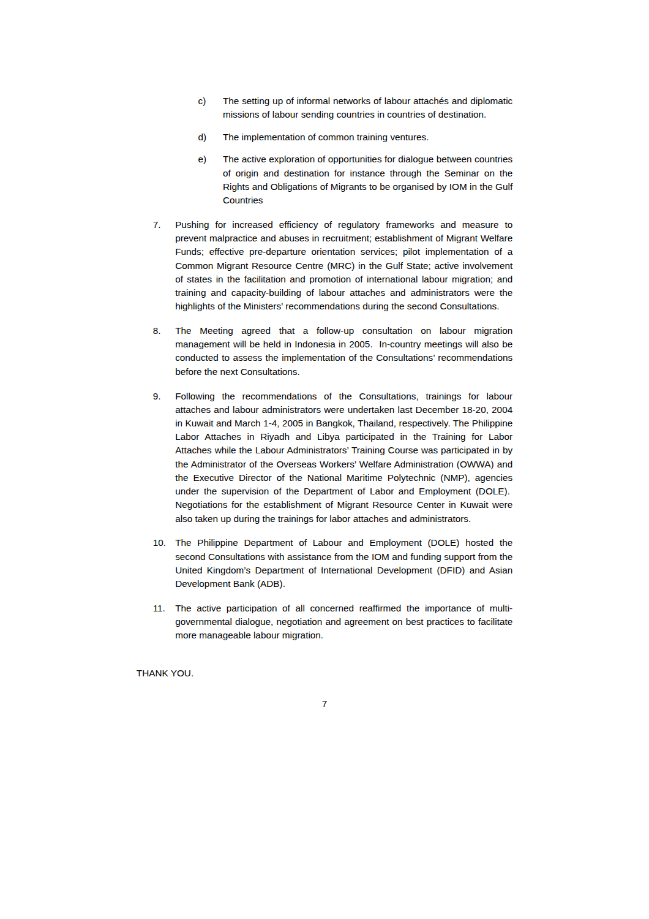c) The setting up of informal networks of labour attachés and diplomatic missions of labour sending countries in countries of destination.
d) The implementation of common training ventures.
e) The active exploration of opportunities for dialogue between countries of origin and destination for instance through the Seminar on the Rights and Obligations of Migrants to be organised by IOM in the Gulf Countries
7. Pushing for increased efficiency of regulatory frameworks and measure to prevent malpractice and abuses in recruitment; establishment of Migrant Welfare Funds; effective pre-departure orientation services; pilot implementation of a Common Migrant Resource Centre (MRC) in the Gulf State; active involvement of states in the facilitation and promotion of international labour migration; and training and capacity-building of labour attaches and administrators were the highlights of the Ministers’ recommendations during the second Consultations.
8. The Meeting agreed that a follow-up consultation on labour migration management will be held in Indonesia in 2005. In-country meetings will also be conducted to assess the implementation of the Consultations’ recommendations before the next Consultations.
9. Following the recommendations of the Consultations, trainings for labour attaches and labour administrators were undertaken last December 18-20, 2004 in Kuwait and March 1-4, 2005 in Bangkok, Thailand, respectively. The Philippine Labor Attaches in Riyadh and Libya participated in the Training for Labor Attaches while the Labour Administrators’ Training Course was participated in by the Administrator of the Overseas Workers’ Welfare Administration (OWWA) and the Executive Director of the National Maritime Polytechnic (NMP), agencies under the supervision of the Department of Labor and Employment (DOLE). Negotiations for the establishment of Migrant Resource Center in Kuwait were also taken up during the trainings for labor attaches and administrators.
10. The Philippine Department of Labour and Employment (DOLE) hosted the second Consultations with assistance from the IOM and funding support from the United Kingdom’s Department of International Development (DFID) and Asian Development Bank (ADB).
11. The active participation of all concerned reaffirmed the importance of multi-governmental dialogue, negotiation and agreement on best practices to facilitate more manageable labour migration.
THANK YOU.
7